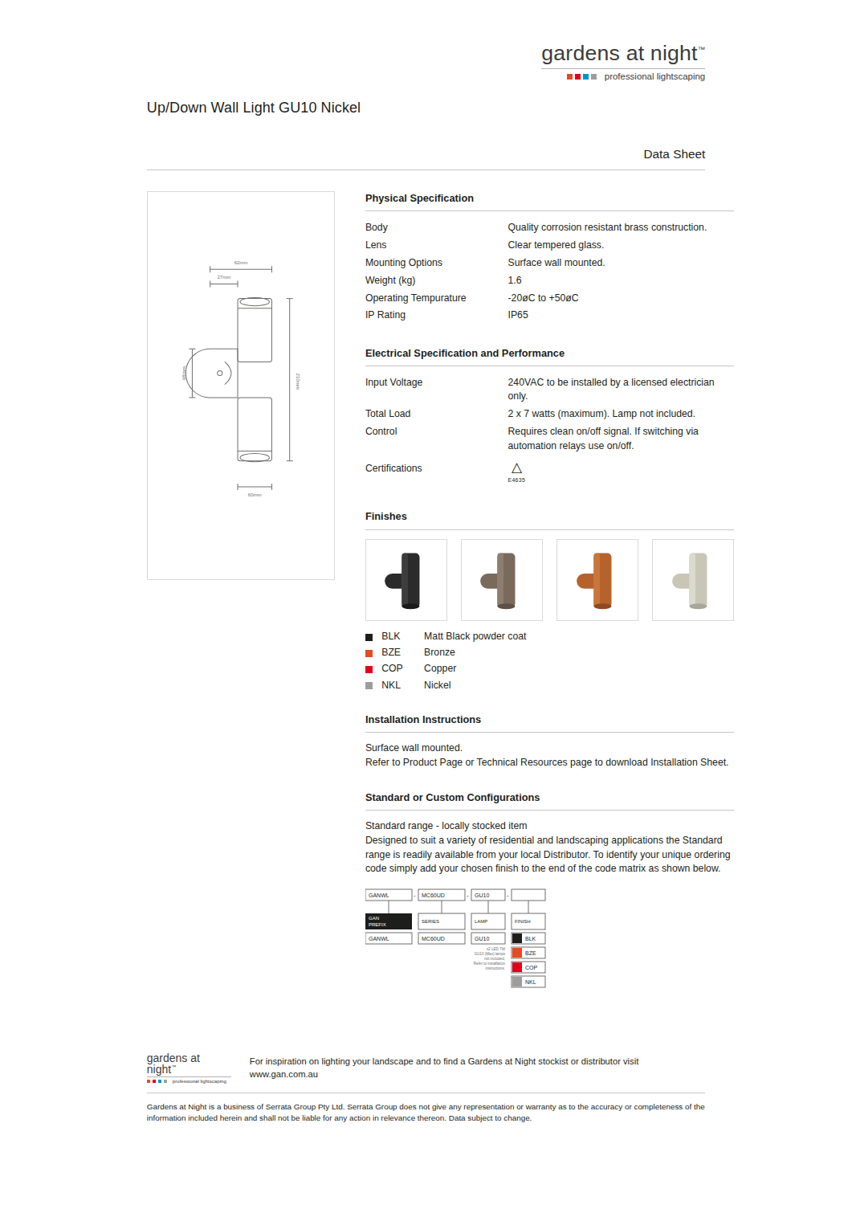Up/Down Wall Light GU10 Nickel
gardens at night™
professional lightscaping
Data Sheet
62mm 27mm 60mm 210mm 68mm
Physical Specification
| Body | Quality corrosion resistant brass construction. |
| Lens | Clear tempered glass. |
| Mounting Options | Surface wall mounted. |
| Weight (kg) | 1.6 |
| Operating Tempurature | -20øC to +50øC |
| IP Rating | IP65 |
Electrical Specification and Performance
| Input Voltage | 240VAC to be installed by a licensed electrician only. |
| Total Load | 2 x 7 watts (maximum). Lamp not included. |
| Control | Requires clean on/off signal. If switching via automation relays use on/off. |
| Certifications | △ E4635 |
Finishes
BLK Matt Black powder coat
BZE Bronze
COP Copper
NKL Nickel
Installation Instructions
Surface wall mounted.
Refer to Product Page or Technical Resources page to download Installation Sheet.
Standard or Custom Configurations
Standard range - locally stocked item
Designed to suit a variety of residential and landscaping applications the Standard range is readily available from your local Distributor. To identify your unique ordering code simply add your chosen finish to the end of the code matrix as shown below.
GANWL - MC60UD - GU10 - GAN PREFIX SERIES LAMP FINISH GANWL MC60UD GU10 BLK BZE COP NKL x2 LED 7W GU10 (Max) lamps not included, Refer to installation instructions.
gardens at night™
professional lightscaping
For inspiration on lighting your landscape and to find a Gardens at Night stockist or distributor visit www.gan.com.au
Gardens at Night is a business of Serrata Group Pty Ltd. Serrata Group does not give any representation or warranty as to the accuracy or completeness of the information included herein and shall not be liable for any action in relevance thereon. Data subject to change.